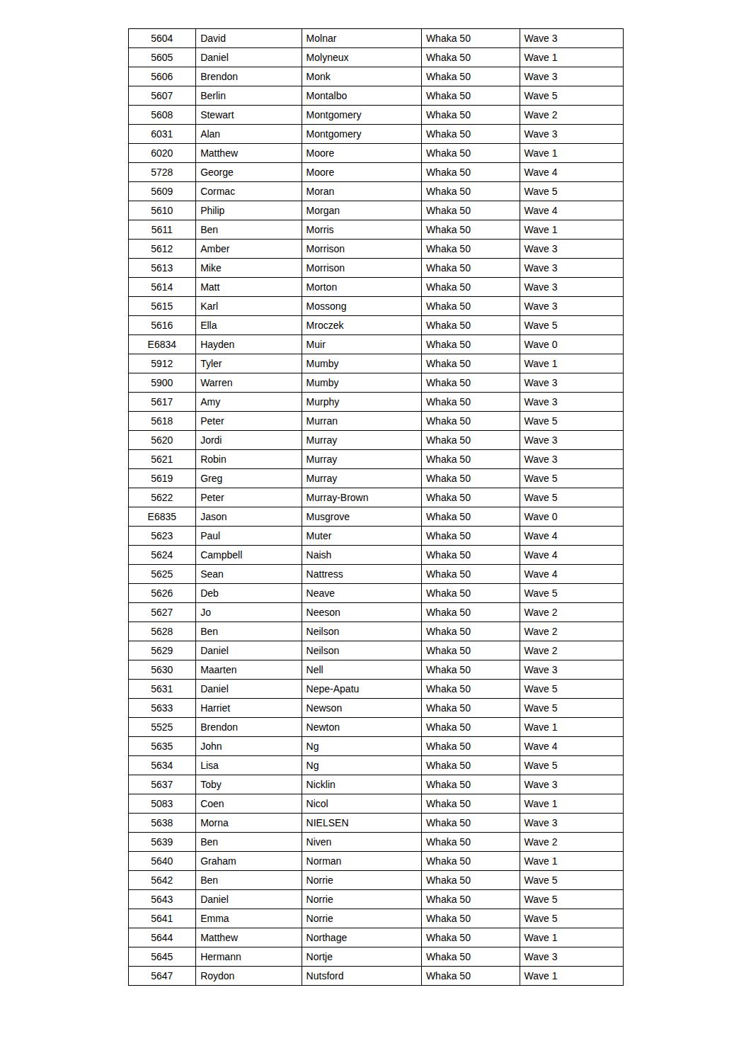| 5604 | David | Molnar | Whaka 50 | Wave 3 |
| 5605 | Daniel | Molyneux | Whaka 50 | Wave 1 |
| 5606 | Brendon | Monk | Whaka 50 | Wave 3 |
| 5607 | Berlin | Montalbo | Whaka 50 | Wave 5 |
| 5608 | Stewart | Montgomery | Whaka 50 | Wave 2 |
| 6031 | Alan | Montgomery | Whaka 50 | Wave 3 |
| 6020 | Matthew | Moore | Whaka 50 | Wave 1 |
| 5728 | George | Moore | Whaka 50 | Wave 4 |
| 5609 | Cormac | Moran | Whaka 50 | Wave 5 |
| 5610 | Philip | Morgan | Whaka 50 | Wave 4 |
| 5611 | Ben | Morris | Whaka 50 | Wave 1 |
| 5612 | Amber | Morrison | Whaka 50 | Wave 3 |
| 5613 | Mike | Morrison | Whaka 50 | Wave 3 |
| 5614 | Matt | Morton | Whaka 50 | Wave 3 |
| 5615 | Karl | Mossong | Whaka 50 | Wave 3 |
| 5616 | Ella | Mroczek | Whaka 50 | Wave 5 |
| E6834 | Hayden | Muir | Whaka 50 | Wave 0 |
| 5912 | Tyler | Mumby | Whaka 50 | Wave 1 |
| 5900 | Warren | Mumby | Whaka 50 | Wave 3 |
| 5617 | Amy | Murphy | Whaka 50 | Wave 3 |
| 5618 | Peter | Murran | Whaka 50 | Wave 5 |
| 5620 | Jordi | Murray | Whaka 50 | Wave 3 |
| 5621 | Robin | Murray | Whaka 50 | Wave 3 |
| 5619 | Greg | Murray | Whaka 50 | Wave 5 |
| 5622 | Peter | Murray-Brown | Whaka 50 | Wave 5 |
| E6835 | Jason | Musgrove | Whaka 50 | Wave 0 |
| 5623 | Paul | Muter | Whaka 50 | Wave 4 |
| 5624 | Campbell | Naish | Whaka 50 | Wave 4 |
| 5625 | Sean | Nattress | Whaka 50 | Wave 4 |
| 5626 | Deb | Neave | Whaka 50 | Wave 5 |
| 5627 | Jo | Neeson | Whaka 50 | Wave 2 |
| 5628 | Ben | Neilson | Whaka 50 | Wave 2 |
| 5629 | Daniel | Neilson | Whaka 50 | Wave 2 |
| 5630 | Maarten | Nell | Whaka 50 | Wave 3 |
| 5631 | Daniel | Nepe-Apatu | Whaka 50 | Wave 5 |
| 5633 | Harriet | Newson | Whaka 50 | Wave 5 |
| 5525 | Brendon | Newton | Whaka 50 | Wave 1 |
| 5635 | John | Ng | Whaka 50 | Wave 4 |
| 5634 | Lisa | Ng | Whaka 50 | Wave 5 |
| 5637 | Toby | Nicklin | Whaka 50 | Wave 3 |
| 5083 | Coen | Nicol | Whaka 50 | Wave 1 |
| 5638 | Morna | NIELSEN | Whaka 50 | Wave 3 |
| 5639 | Ben | Niven | Whaka 50 | Wave 2 |
| 5640 | Graham | Norman | Whaka 50 | Wave 1 |
| 5642 | Ben | Norrie | Whaka 50 | Wave 5 |
| 5643 | Daniel | Norrie | Whaka 50 | Wave 5 |
| 5641 | Emma | Norrie | Whaka 50 | Wave 5 |
| 5644 | Matthew | Northage | Whaka 50 | Wave 1 |
| 5645 | Hermann | Nortje | Whaka 50 | Wave 3 |
| 5647 | Roydon | Nutsford | Whaka 50 | Wave 1 |